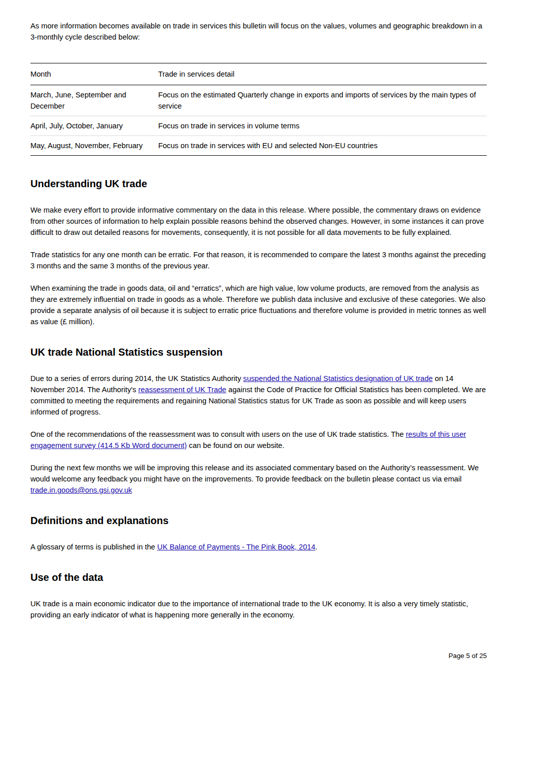As more information becomes available on trade in services this bulletin will focus on the values, volumes and geographic breakdown in a 3-monthly cycle described below:
| Month | Trade in services detail |
| --- | --- |
| March, June, September and December | Focus on the estimated Quarterly change in exports and imports of services by the main types of service |
| April, July, October, January | Focus on trade in services in volume terms |
| May, August, November, February | Focus on trade in services with EU and selected Non-EU countries |
Understanding UK trade
We make every effort to provide informative commentary on the data in this release. Where possible, the commentary draws on evidence from other sources of information to help explain possible reasons behind the observed changes. However, in some instances it can prove difficult to draw out detailed reasons for movements, consequently, it is not possible for all data movements to be fully explained.
Trade statistics for any one month can be erratic. For that reason, it is recommended to compare the latest 3 months against the preceding 3 months and the same 3 months of the previous year.
When examining the trade in goods data, oil and “erratics”, which are high value, low volume products, are removed from the analysis as they are extremely influential on trade in goods as a whole. Therefore we publish data inclusive and exclusive of these categories. We also provide a separate analysis of oil because it is subject to erratic price fluctuations and therefore volume is provided in metric tonnes as well as value (£ million).
UK trade National Statistics suspension
Due to a series of errors during 2014, the UK Statistics Authority suspended the National Statistics designation of UK trade on 14 November 2014. The Authority's reassessment of UK Trade against the Code of Practice for Official Statistics has been completed. We are committed to meeting the requirements and regaining National Statistics status for UK Trade as soon as possible and will keep users informed of progress.
One of the recommendations of the reassessment was to consult with users on the use of UK trade statistics. The results of this user engagement survey (414.5 Kb Word document) can be found on our website.
During the next few months we will be improving this release and its associated commentary based on the Authority’s reassessment. We would welcome any feedback you might have on the improvements. To provide feedback on the bulletin please contact us via email trade.in.goods@ons.gsi.gov.uk
Definitions and explanations
A glossary of terms is published in the UK Balance of Payments - The Pink Book, 2014.
Use of the data
UK trade is a main economic indicator due to the importance of international trade to the UK economy. It is also a very timely statistic, providing an early indicator of what is happening more generally in the economy.
Page 5 of 25